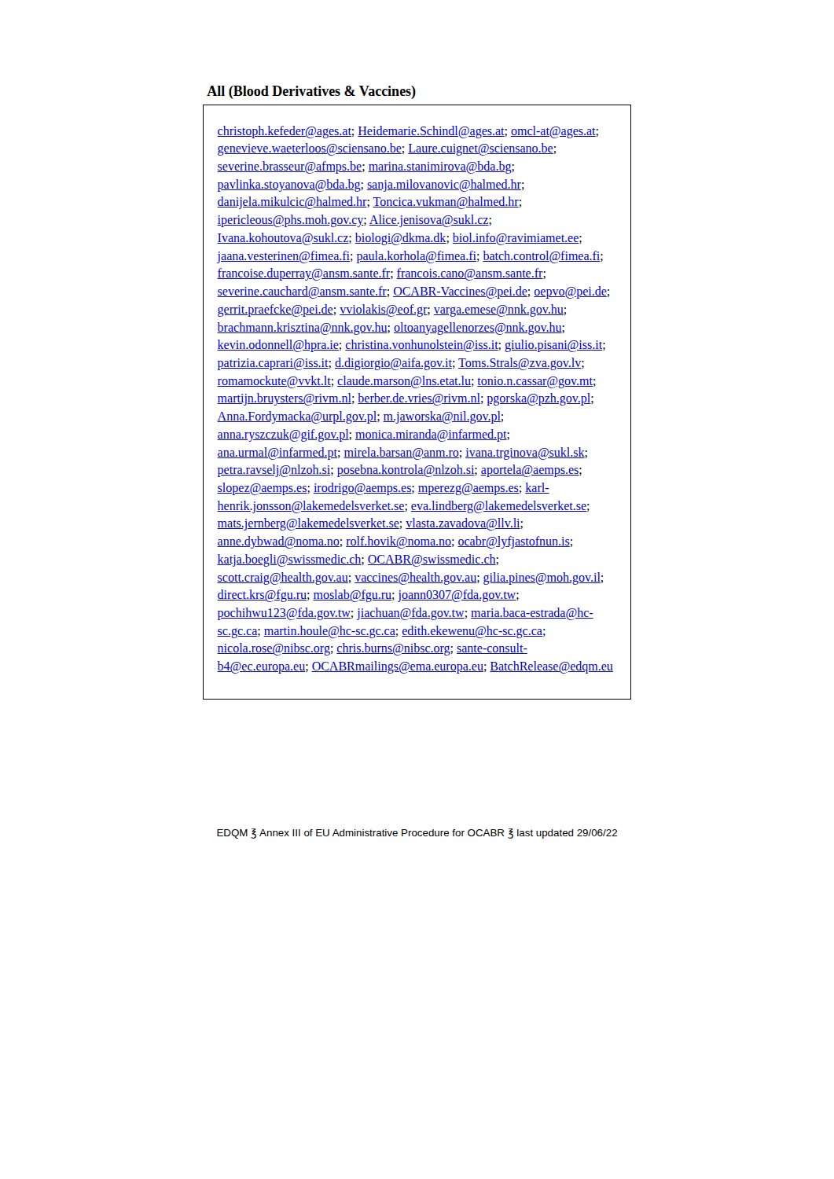All (Blood Derivatives & Vaccines)
christoph.kefeder@ages.at; Heidemarie.Schindl@ages.at; omcl-at@ages.at; genevieve.waeterloos@sciensano.be; Laure.cuignet@sciensano.be; severine.brasseur@afmps.be; marina.stanimirova@bda.bg; pavlinka.stoyanova@bda.bg; sanja.milovanovic@halmed.hr; danijela.mikulcic@halmed.hr; Toncica.vukman@halmed.hr; ipericleous@phs.moh.gov.cy; Alice.jenisova@sukl.cz; Ivana.kohoutova@sukl.cz; biologi@dkma.dk; biol.info@ravimiamet.ee; jaana.vesterinen@fimea.fi; paula.korhola@fimea.fi; batch.control@fimea.fi; francoise.duperray@ansm.sante.fr; francois.cano@ansm.sante.fr; severine.cauchard@ansm.sante.fr; OCABR-Vaccines@pei.de; oepvo@pei.de; gerrit.praefcke@pei.de; vviolakis@eof.gr; varga.emese@nnk.gov.hu; brachmann.krisztina@nnk.gov.hu; oltoanyagellenorzes@nnk.gov.hu; kevin.odonnell@hpra.ie; christina.vonhunolstein@iss.it; giulio.pisani@iss.it; patrizia.caprari@iss.it; d.digiorgio@aifa.gov.it; Toms.Strals@zva.gov.lv; romamockute@vvkt.lt; claude.marson@lns.etat.lu; tonio.n.cassar@gov.mt; martijn.bruysters@rivm.nl; berber.de.vries@rivm.nl; pgorska@pzh.gov.pl; Anna.Fordymacka@urpl.gov.pl; m.jaworska@nil.gov.pl; anna.ryszczuk@gif.gov.pl; monica.miranda@infarmed.pt; ana.urmal@infarmed.pt; mirela.barsan@anm.ro; ivana.trginova@sukl.sk; petra.ravselj@nlzoh.si; posebna.kontrola@nlzoh.si; aportela@aemps.es; slopez@aemps.es; irodrigo@aemps.es; mperezg@aemps.es; karl-henrik.jonsson@lakemedelsverket.se; eva.lindberg@lakemedelsverket.se; mats.jernberg@lakemedelsverket.se; vlasta.zavadova@llv.li; anne.dybwad@noma.no; rolf.hovik@noma.no; ocabr@lyfjastofnun.is; katja.boegli@swissmedic.ch; OCABR@swissmedic.ch; scott.craig@health.gov.au; vaccines@health.gov.au; gilia.pines@moh.gov.il; direct.krs@fgu.ru; moslab@fgu.ru; joann0307@fda.gov.tw; pochihwu123@fda.gov.tw; jiachuan@fda.gov.tw; maria.baca-estrada@hc-sc.gc.ca; martin.houle@hc-sc.gc.ca; edith.ekewenu@hc-sc.gc.ca; nicola.rose@nibsc.org; chris.burns@nibsc.org; sante-consult-b4@ec.europa.eu; OCABRmailings@ema.europa.eu; BatchRelease@edqm.eu
EDQM ℥ Annex III of EU Administrative Procedure for OCABR ℥ last updated 29/06/22